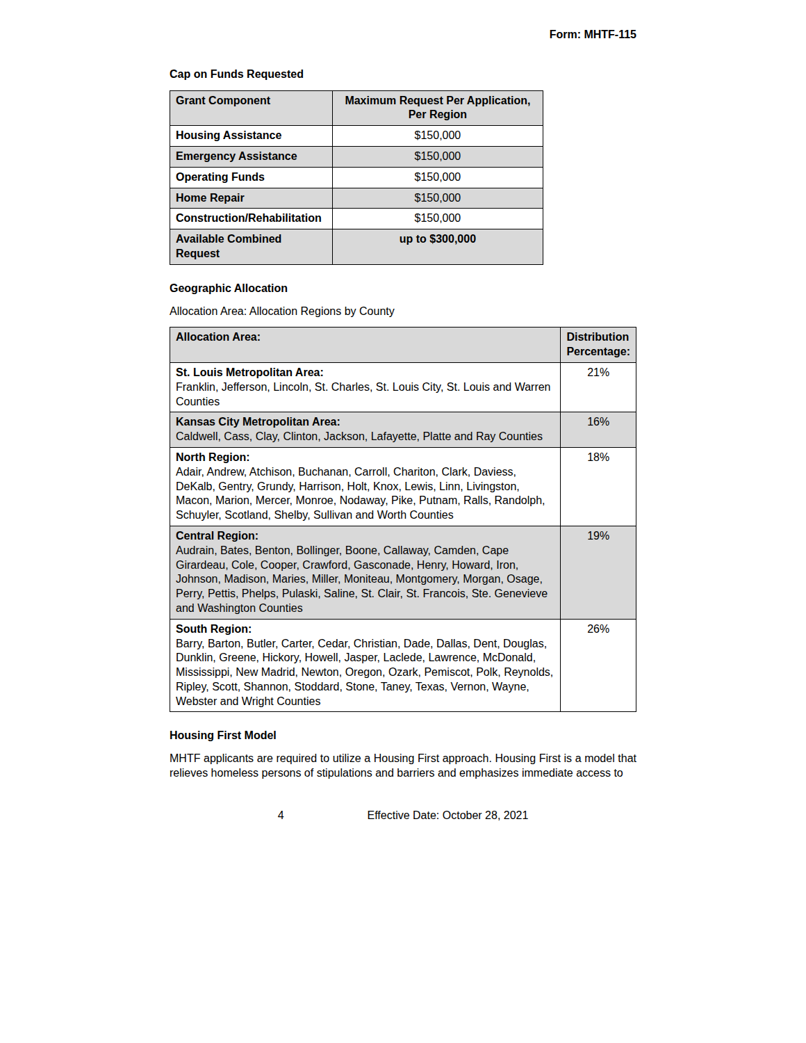Form: MHTF-115
Cap on Funds Requested
| Grant Component | Maximum Request Per Application, Per Region |
| --- | --- |
| Housing Assistance | $150,000 |
| Emergency Assistance | $150,000 |
| Operating Funds | $150,000 |
| Home Repair | $150,000 |
| Construction/Rehabilitation | $150,000 |
| Available Combined Request | up to $300,000 |
Geographic Allocation
Allocation Area: Allocation Regions by County
| Allocation Area: | Distribution Percentage: |
| --- | --- |
| St. Louis Metropolitan Area: Franklin, Jefferson, Lincoln, St. Charles, St. Louis City, St. Louis and Warren Counties | 21% |
| Kansas City Metropolitan Area: Caldwell, Cass, Clay, Clinton, Jackson, Lafayette, Platte and Ray Counties | 16% |
| North Region: Adair, Andrew, Atchison, Buchanan, Carroll, Chariton, Clark, Daviess, DeKalb, Gentry, Grundy, Harrison, Holt, Knox, Lewis, Linn, Livingston, Macon, Marion, Mercer, Monroe, Nodaway, Pike, Putnam, Ralls, Randolph, Schuyler, Scotland, Shelby, Sullivan and Worth Counties | 18% |
| Central Region: Audrain, Bates, Benton, Bollinger, Boone, Callaway, Camden, Cape Girardeau, Cole, Cooper, Crawford, Gasconade, Henry, Howard, Iron, Johnson, Madison, Maries, Miller, Moniteau, Montgomery, Morgan, Osage, Perry, Pettis, Phelps, Pulaski, Saline, St. Clair, St. Francois, Ste. Genevieve and Washington Counties | 19% |
| South Region: Barry, Barton, Butler, Carter, Cedar, Christian, Dade, Dallas, Dent, Douglas, Dunklin, Greene, Hickory, Howell, Jasper, Laclede, Lawrence, McDonald, Mississippi, New Madrid, Newton, Oregon, Ozark, Pemiscot, Polk, Reynolds, Ripley, Scott, Shannon, Stoddard, Stone, Taney, Texas, Vernon, Wayne, Webster and Wright Counties | 26% |
Housing First Model
MHTF applicants are required to utilize a Housing First approach. Housing First is a model that relieves homeless persons of stipulations and barriers and emphasizes immediate access to
4 Effective Date: October 28, 2021